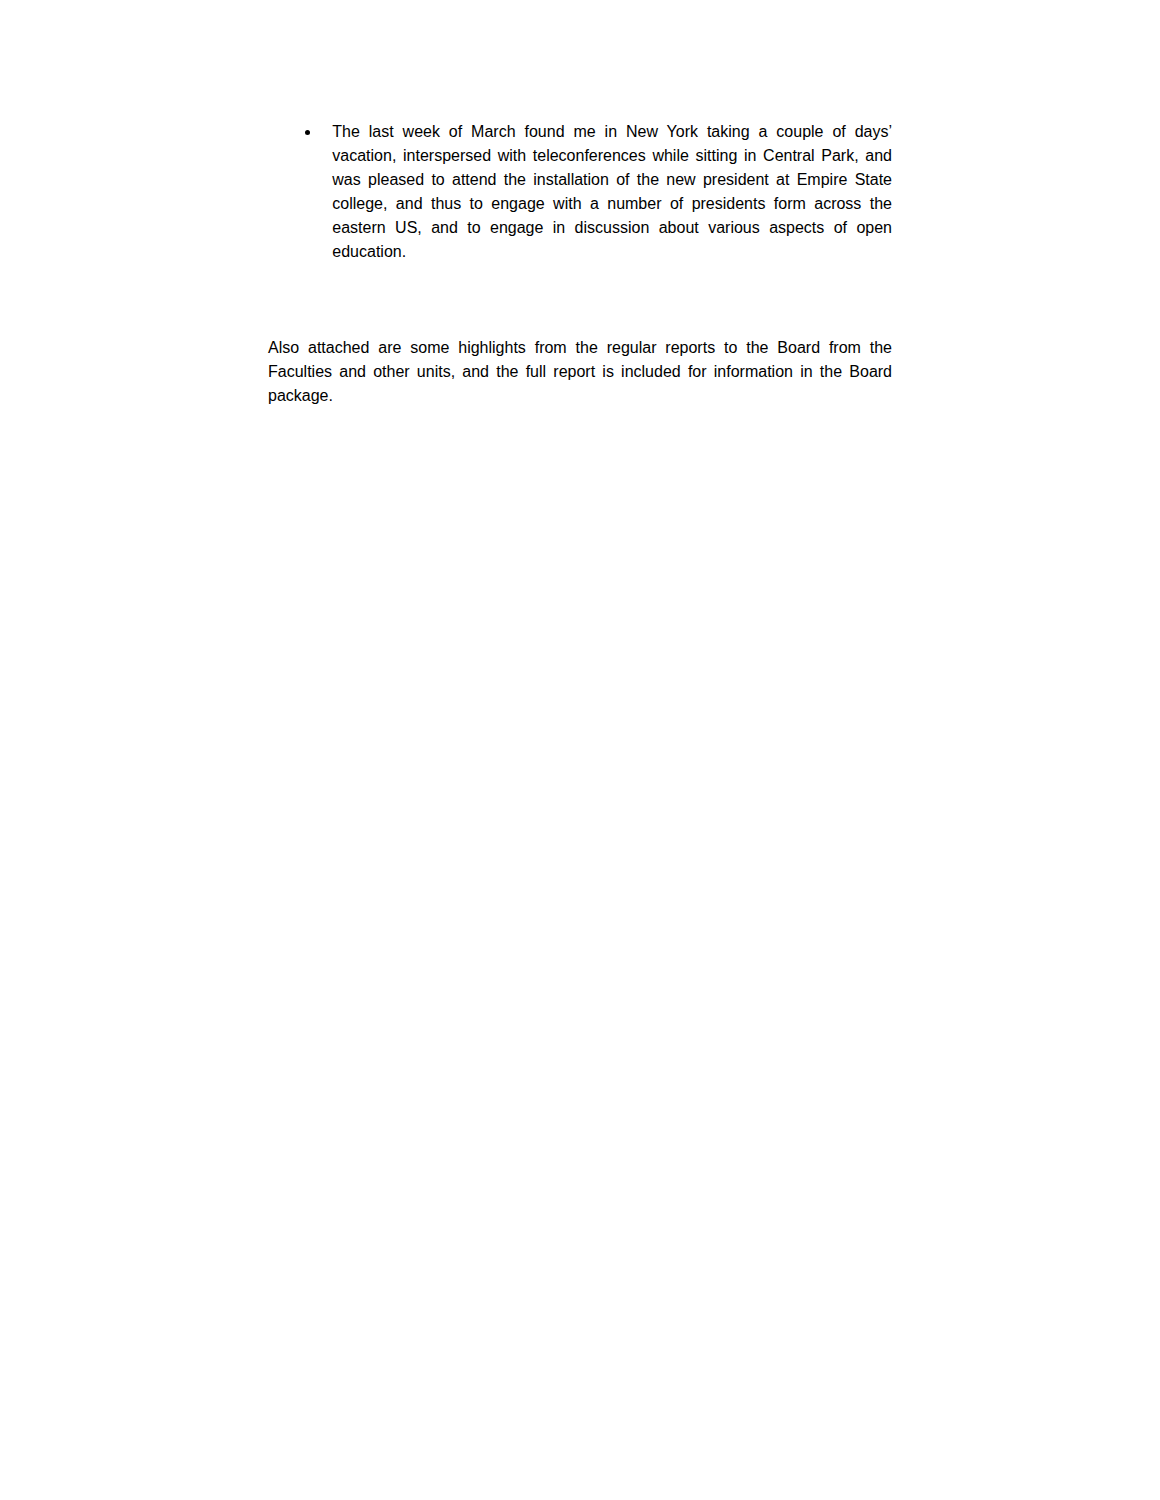The last week of March found me in New York taking a couple of days’ vacation, interspersed with teleconferences while sitting in Central Park, and was pleased to attend the installation of the new president at Empire State college, and thus to engage with a number of presidents form across the eastern US, and to engage in discussion about various aspects of open education.
Also attached are some highlights from the regular reports to the Board from the Faculties and other units, and the full report is included for information in the Board package.